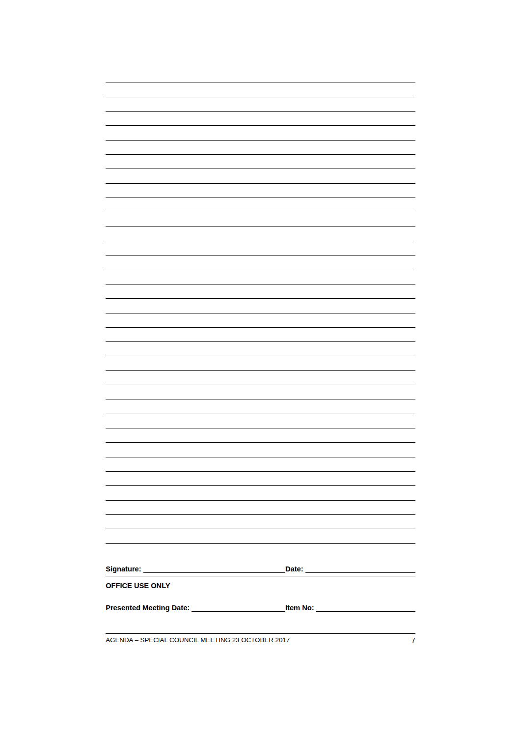Signature:
Date:
OFFICE USE ONLY
Presented Meeting Date:
Item No:
AGENDA – SPECIAL COUNCIL MEETING 23 OCTOBER 2017
7